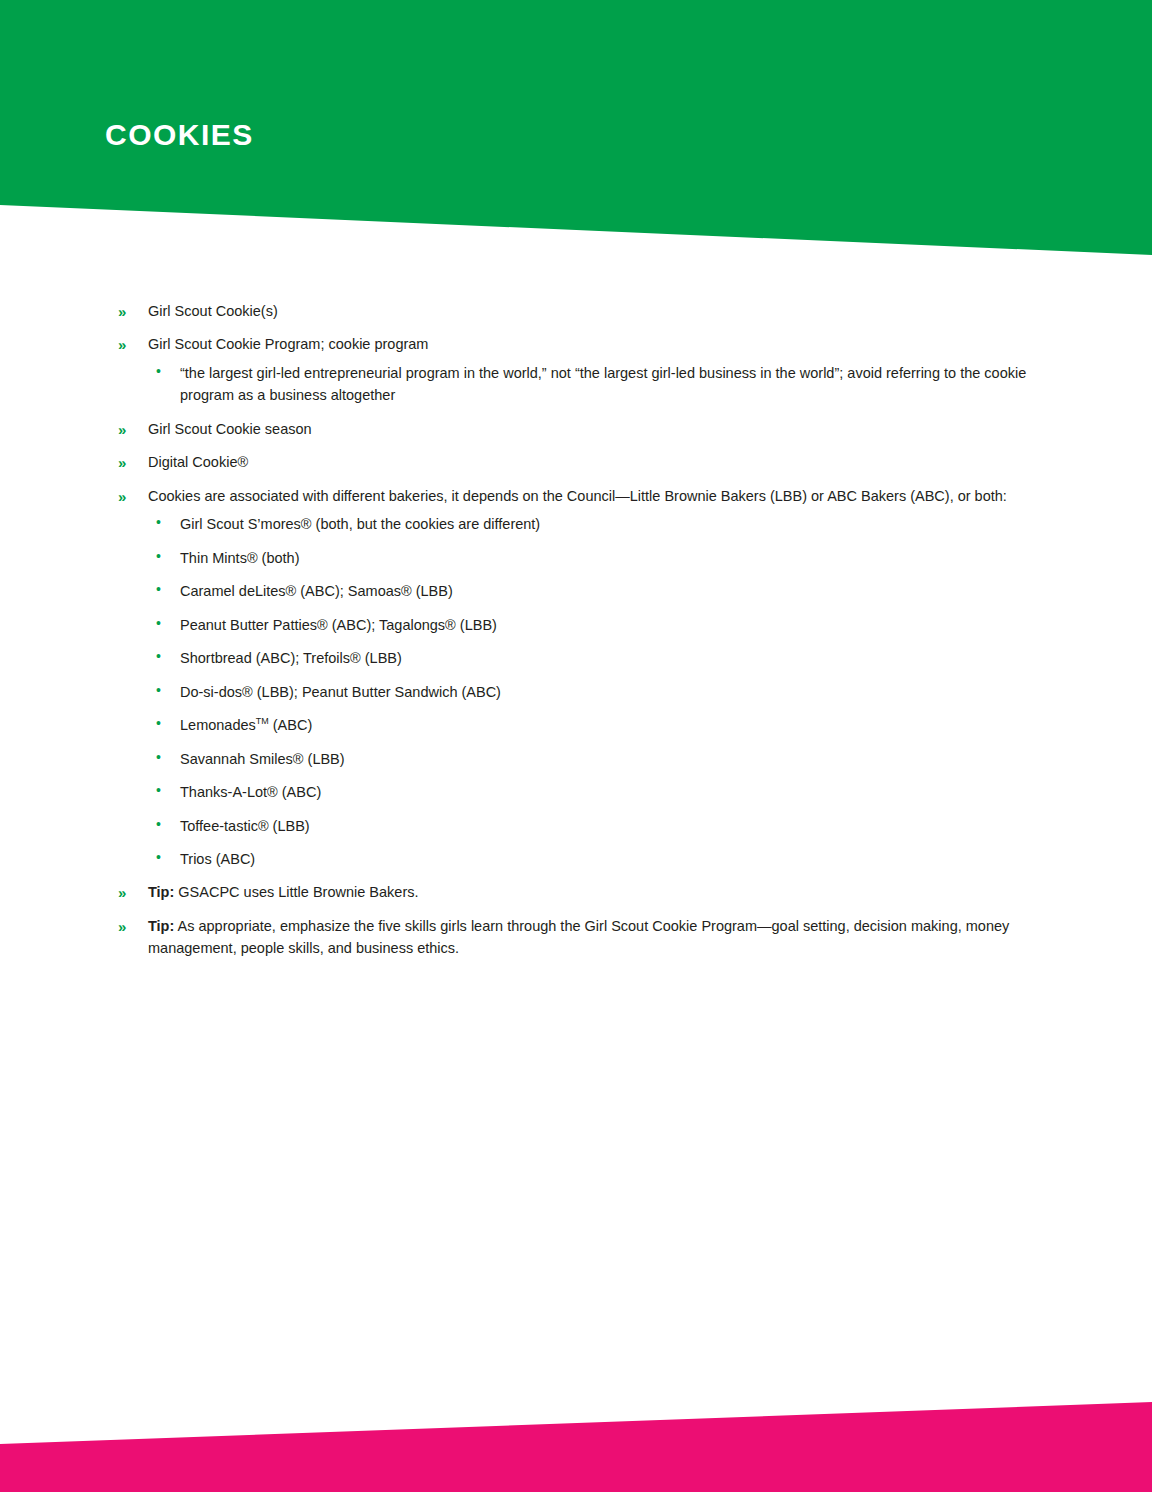COOKIES
Girl Scout Cookie(s)
Girl Scout Cookie Program; cookie program
“the largest girl-led entrepreneurial program in the world,” not “the largest girl-led business in the world”; avoid referring to the cookie program as a business altogether
Girl Scout Cookie season
Digital Cookie®
Cookies are associated with different bakeries, it depends on the Council—Little Brownie Bakers (LBB) or ABC Bakers (ABC), or both:
Girl Scout S’mores® (both, but the cookies are different)
Thin Mints® (both)
Caramel deLites® (ABC); Samoas® (LBB)
Peanut Butter Patties® (ABC); Tagalongs® (LBB)
Shortbread (ABC); Trefoils® (LBB)
Do-si-dos® (LBB); Peanut Butter Sandwich (ABC)
LemonadesTM (ABC)
Savannah Smiles® (LBB)
Thanks-A-Lot® (ABC)
Toffee-tastic® (LBB)
Trios (ABC)
Tip: GSACPC uses Little Brownie Bakers.
Tip: As appropriate, emphasize the five skills girls learn through the Girl Scout Cookie Program—goal setting, decision making, money management, people skills, and business ethics.
17